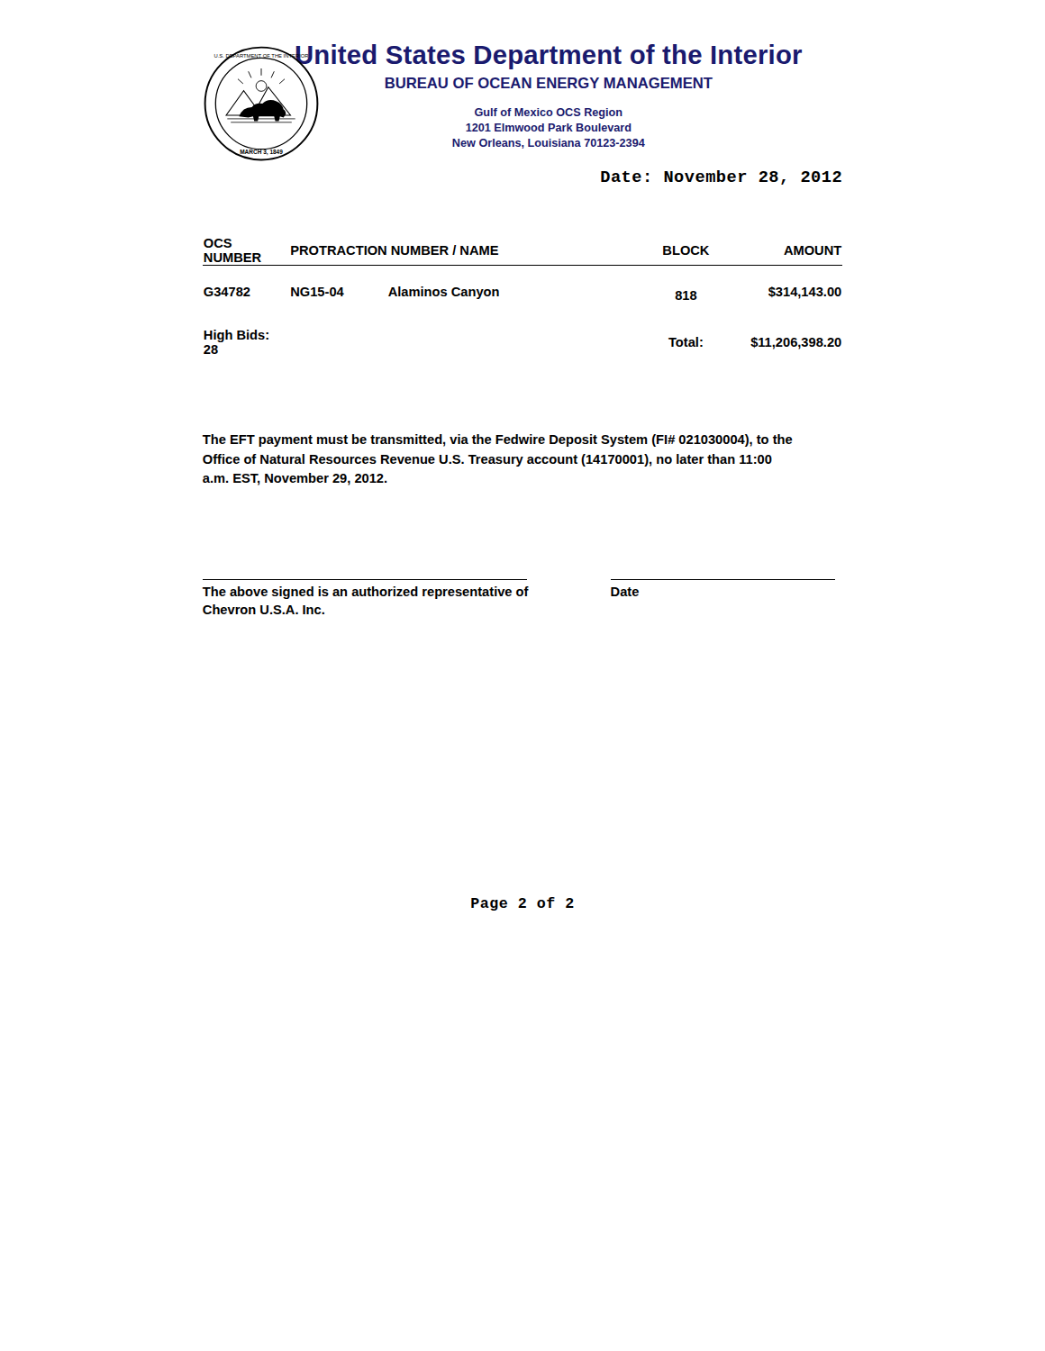U.S. DEPARTMENT OF THE INTERIOR MARCH 3, 1849
United States Department of the Interior
BUREAU OF OCEAN ENERGY MANAGEMENT
Gulf of Mexico OCS Region
1201 Elmwood Park Boulevard
New Orleans, Louisiana 70123-2394
Date: November 28, 2012
| OCS NUMBER | PROTRACTION NUMBER / NAME | BLOCK | AMOUNT |
| G34782 | NG15-04 Alaminos Canyon | 818 | $314,143.00 |
| High Bids: 28 | | Total: | $11,206,398.20 |
The EFT payment must be transmitted, via the Fedwire Deposit System (FI# 021030004), to the Office of Natural Resources Revenue U.S. Treasury account (14170001), no later than 11:00 a.m. EST, November 29, 2012.
The above signed is an authorized representative of
Chevron U.S.A. Inc.
Date
Page 2 of 2